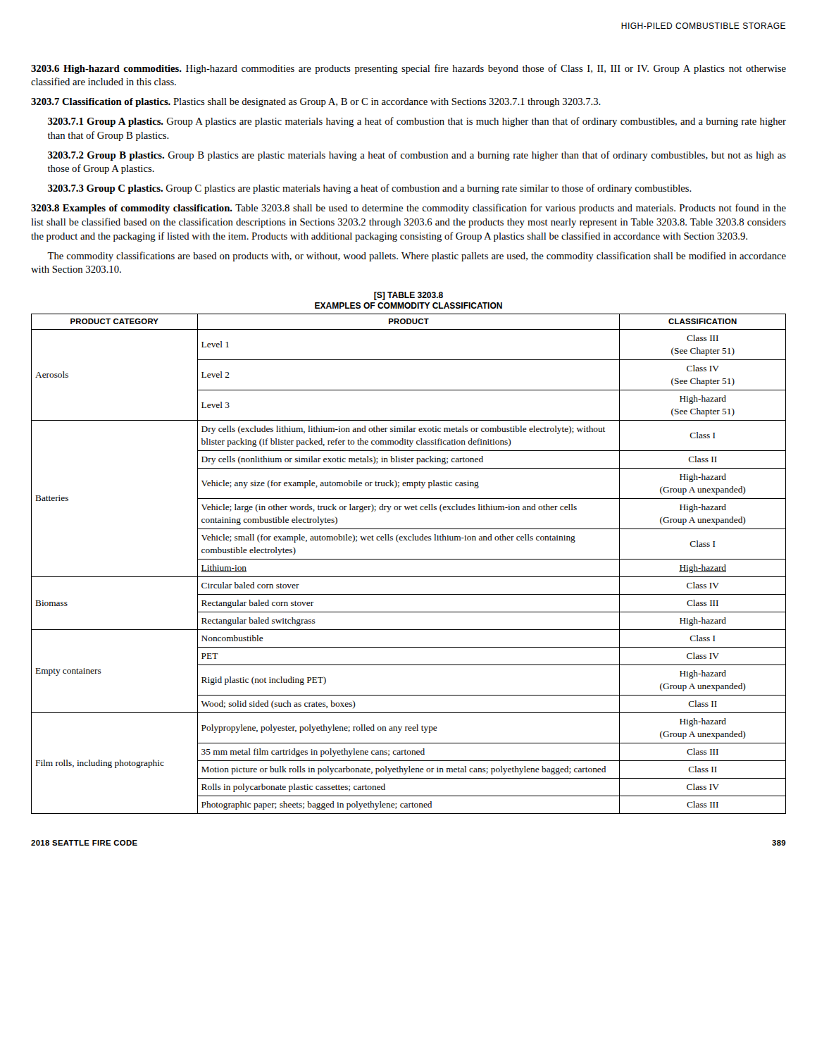HIGH-PILED COMBUSTIBLE STORAGE
3203.6 High-hazard commodities. High-hazard commodities are products presenting special fire hazards beyond those of Class I, II, III or IV. Group A plastics not otherwise classified are included in this class.
3203.7 Classification of plastics. Plastics shall be designated as Group A, B or C in accordance with Sections 3203.7.1 through 3203.7.3.
3203.7.1 Group A plastics. Group A plastics are plastic materials having a heat of combustion that is much higher than that of ordinary combustibles, and a burning rate higher than that of Group B plastics.
3203.7.2 Group B plastics. Group B plastics are plastic materials having a heat of combustion and a burning rate higher than that of ordinary combustibles, but not as high as those of Group A plastics.
3203.7.3 Group C plastics. Group C plastics are plastic materials having a heat of combustion and a burning rate similar to those of ordinary combustibles.
3203.8 Examples of commodity classification. Table 3203.8 shall be used to determine the commodity classification for various products and materials. Products not found in the list shall be classified based on the classification descriptions in Sections 3203.2 through 3203.6 and the products they most nearly represent in Table 3203.8. Table 3203.8 considers the product and the packaging if listed with the item. Products with additional packaging consisting of Group A plastics shall be classified in accordance with Section 3203.9.
The commodity classifications are based on products with, or without, wood pallets. Where plastic pallets are used, the commodity classification shall be modified in accordance with Section 3203.10.
[S] TABLE 3203.8
EXAMPLES OF COMMODITY CLASSIFICATION
| PRODUCT CATEGORY | PRODUCT | CLASSIFICATION |
| --- | --- | --- |
| Aerosols | Level 1 | Class III (See Chapter 51) |
| Level 2 | Class IV (See Chapter 51) |
| Level 3 | High-hazard (See Chapter 51) |
| Batteries | Dry cells (excludes lithium, lithium-ion and other similar exotic metals or combustible electrolyte); without blister packing (if blister packed, refer to the commodity classification definitions) | Class I |
| Dry cells (nonlithium or similar exotic metals); in blister packing; cartoned | Class II |
| Vehicle; any size (for example, automobile or truck); empty plastic casing | High-hazard (Group A unexpanded) |
| Vehicle; large (in other words, truck or larger); dry or wet cells (excludes lithium-ion and other cells containing combustible electrolytes) | High-hazard (Group A unexpanded) |
| Vehicle; small (for example, automobile); wet cells (excludes lithium-ion and other cells containing combustible electrolytes) | Class I |
| Lithium-ion | High-hazard |
| Biomass | Circular baled corn stover | Class IV |
| Rectangular baled corn stover | Class III |
| Rectangular baled switchgrass | High-hazard |
| Empty containers | Noncombustible | Class I |
| PET | Class IV |
| Rigid plastic (not including PET) | High-hazard (Group A unexpanded) |
| Wood; solid sided (such as crates, boxes) | Class II |
| Film rolls, including photographic | Polypropylene, polyester, polyethylene; rolled on any reel type | High-hazard (Group A unexpanded) |
| 35 mm metal film cartridges in polyethylene cans; cartoned | Class III |
| Motion picture or bulk rolls in polycarbonate, polyethylene or in metal cans; polyethylene bagged; cartoned | Class II |
| Rolls in polycarbonate plastic cassettes; cartoned | Class IV |
| Photographic paper; sheets; bagged in polyethylene; cartoned | Class III |
2018 SEATTLE FIRE CODE 389